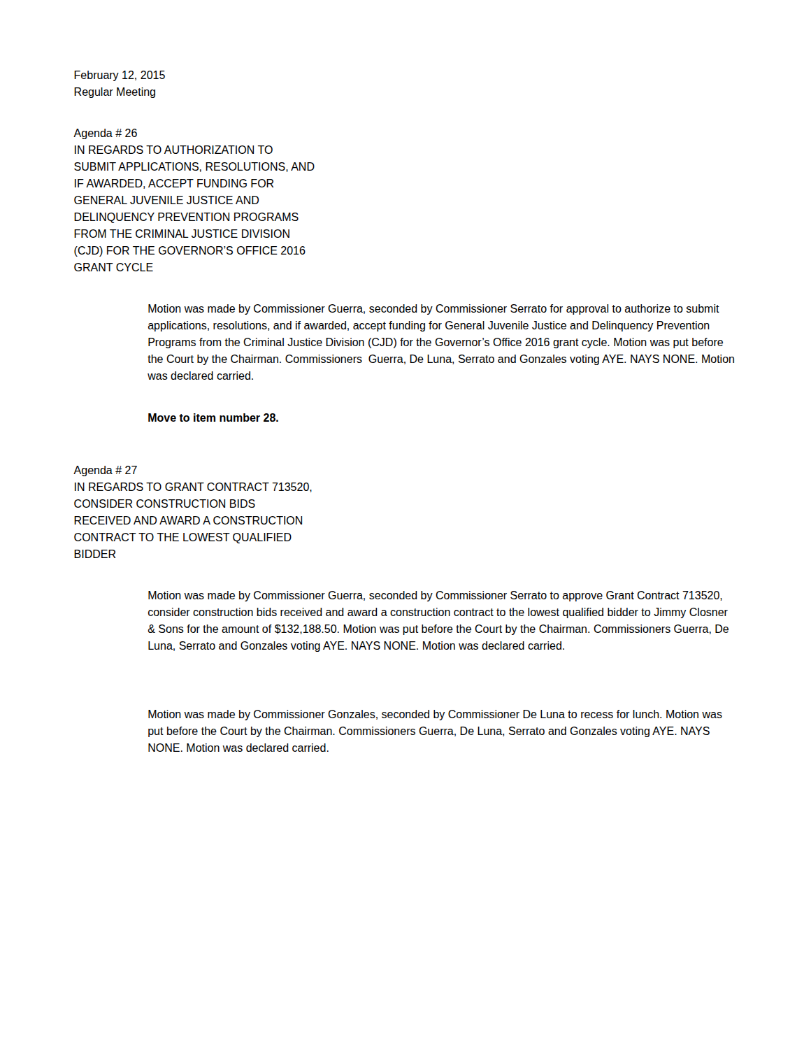February 12, 2015
Regular Meeting
Agenda # 26
IN REGARDS TO AUTHORIZATION TO SUBMIT APPLICATIONS, RESOLUTIONS, AND IF AWARDED, ACCEPT FUNDING FOR GENERAL JUVENILE JUSTICE AND DELINQUENCY PREVENTION PROGRAMS FROM THE CRIMINAL JUSTICE DIVISION (CJD) FOR THE GOVERNOR’S OFFICE 2016 GRANT CYCLE
Motion was made by Commissioner Guerra, seconded by Commissioner Serrato for approval to authorize to submit applications, resolutions, and if awarded, accept funding for General Juvenile Justice and Delinquency Prevention Programs from the Criminal Justice Division (CJD) for the Governor’s Office 2016 grant cycle. Motion was put before the Court by the Chairman. Commissioners Guerra, De Luna, Serrato and Gonzales voting AYE. NAYS NONE. Motion was declared carried.
Move to item number 28.
Agenda # 27
IN REGARDS TO GRANT CONTRACT 713520, CONSIDER CONSTRUCTION BIDS RECEIVED AND AWARD A CONSTRUCTION CONTRACT TO THE LOWEST QUALIFIED BIDDER
Motion was made by Commissioner Guerra, seconded by Commissioner Serrato to approve Grant Contract 713520, consider construction bids received and award a construction contract to the lowest qualified bidder to Jimmy Closner & Sons for the amount of $132,188.50. Motion was put before the Court by the Chairman. Commissioners Guerra, De Luna, Serrato and Gonzales voting AYE. NAYS NONE. Motion was declared carried.
Motion was made by Commissioner Gonzales, seconded by Commissioner De Luna to recess for lunch. Motion was put before the Court by the Chairman. Commissioners Guerra, De Luna, Serrato and Gonzales voting AYE. NAYS NONE. Motion was declared carried.